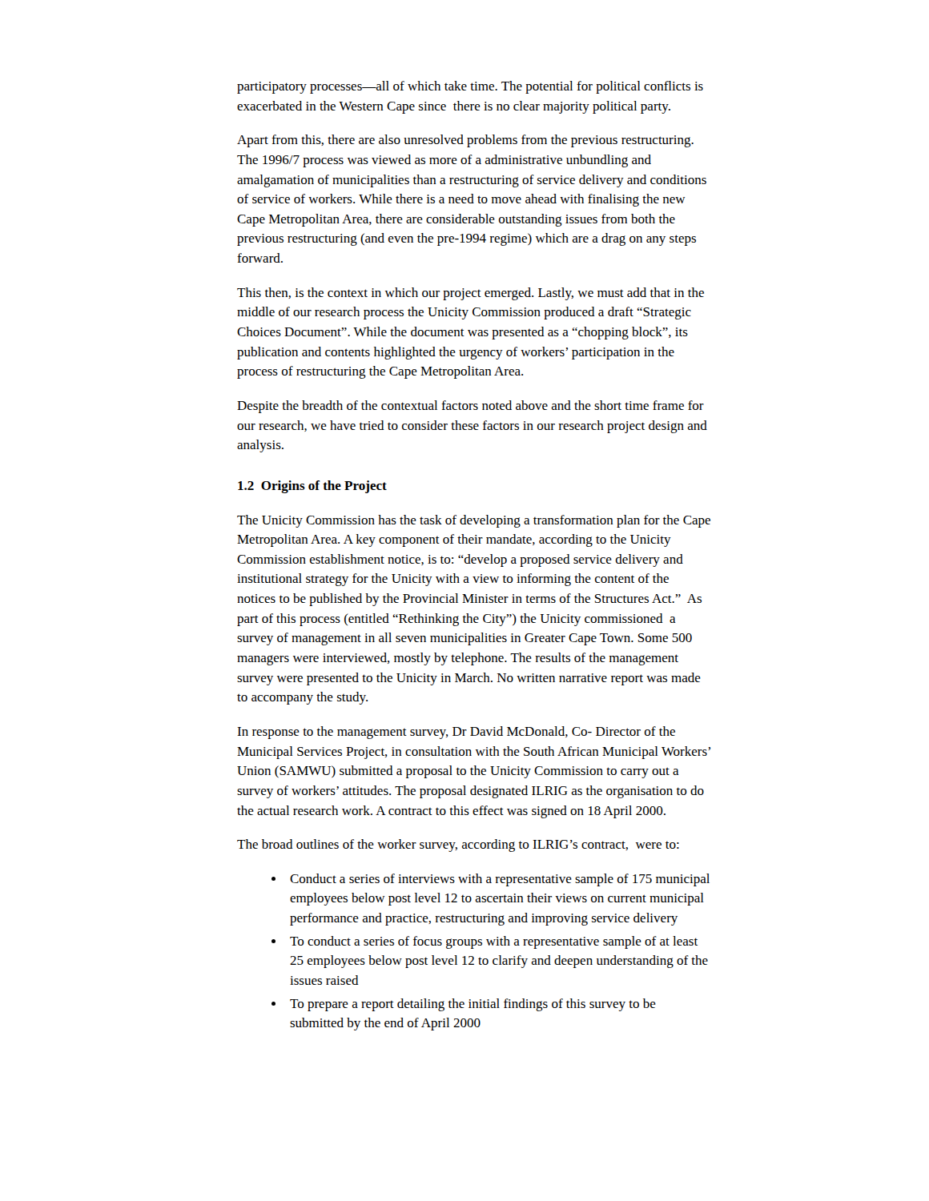participatory processes—all of which take time. The potential for political conflicts is exacerbated in the Western Cape since there is no clear majority political party.
Apart from this, there are also unresolved problems from the previous restructuring. The 1996/7 process was viewed as more of a administrative unbundling and amalgamation of municipalities than a restructuring of service delivery and conditions of service of workers. While there is a need to move ahead with finalising the new Cape Metropolitan Area, there are considerable outstanding issues from both the previous restructuring (and even the pre-1994 regime) which are a drag on any steps forward.
This then, is the context in which our project emerged. Lastly, we must add that in the middle of our research process the Unicity Commission produced a draft “Strategic Choices Document”. While the document was presented as a “chopping block”, its publication and contents highlighted the urgency of workers’ participation in the process of restructuring the Cape Metropolitan Area.
Despite the breadth of the contextual factors noted above and the short time frame for our research, we have tried to consider these factors in our research project design and analysis.
1.2 Origins of the Project
The Unicity Commission has the task of developing a transformation plan for the Cape Metropolitan Area. A key component of their mandate, according to the Unicity Commission establishment notice, is to: “develop a proposed service delivery and institutional strategy for the Unicity with a view to informing the content of the notices to be published by the Provincial Minister in terms of the Structures Act.” As part of this process (entitled “Rethinking the City”) the Unicity commissioned a survey of management in all seven municipalities in Greater Cape Town. Some 500 managers were interviewed, mostly by telephone. The results of the management survey were presented to the Unicity in March. No written narrative report was made to accompany the study.
In response to the management survey, Dr David McDonald, Co- Director of the Municipal Services Project, in consultation with the South African Municipal Workers’ Union (SAMWU) submitted a proposal to the Unicity Commission to carry out a survey of workers’ attitudes. The proposal designated ILRIG as the organisation to do the actual research work. A contract to this effect was signed on 18 April 2000.
The broad outlines of the worker survey, according to ILRIG’s contract, were to:
Conduct a series of interviews with a representative sample of 175 municipal employees below post level 12 to ascertain their views on current municipal performance and practice, restructuring and improving service delivery
To conduct a series of focus groups with a representative sample of at least 25 employees below post level 12 to clarify and deepen understanding of the issues raised
To prepare a report detailing the initial findings of this survey to be submitted by the end of April 2000